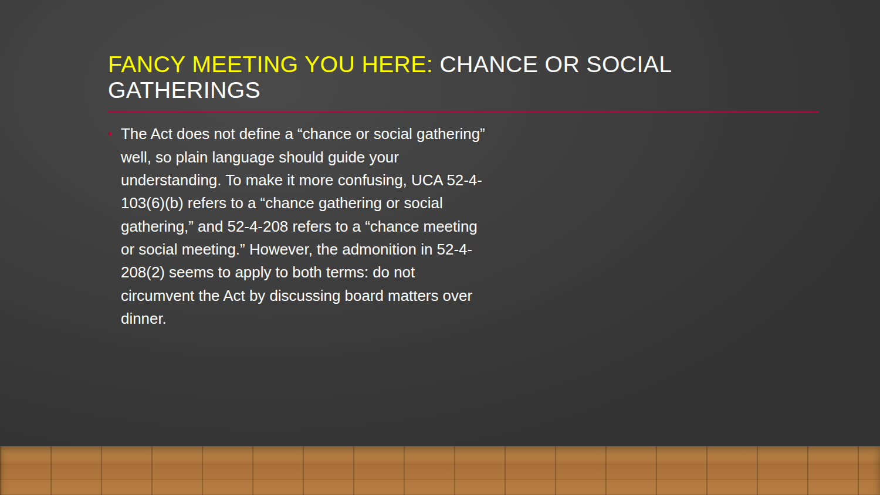Fancy Meeting You Here: Chance or Social Gatherings
The Act does not define a “chance or social gathering” well, so plain language should guide your understanding. To make it more confusing, UCA 52-4-103(6)(b) refers to a “chance gathering or social gathering,” and 52-4-208 refers to a “chance meeting or social meeting.” However, the admonition in 52-4-208(2) seems to apply to both terms: do not circumvent the Act by discussing board matters over dinner.